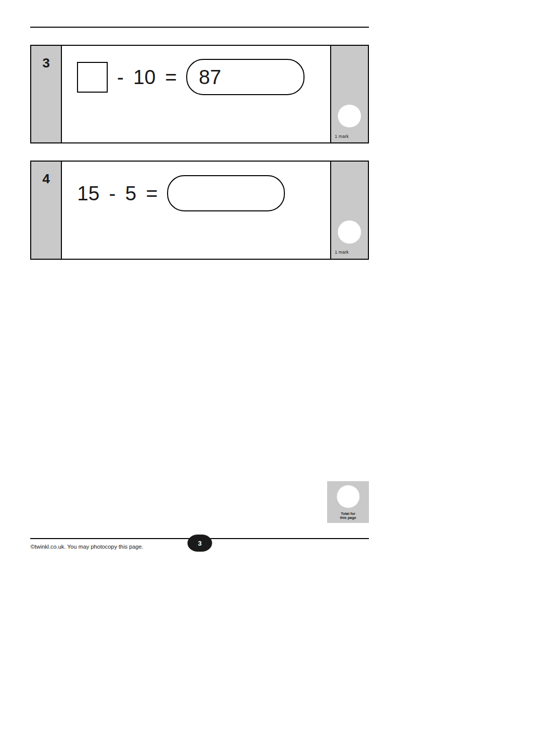3
- 10 = 87
1 mark
4
15 - 5 =
1 mark
Total for
this page
©twinkl.co.uk. You may photocopy this page. 3